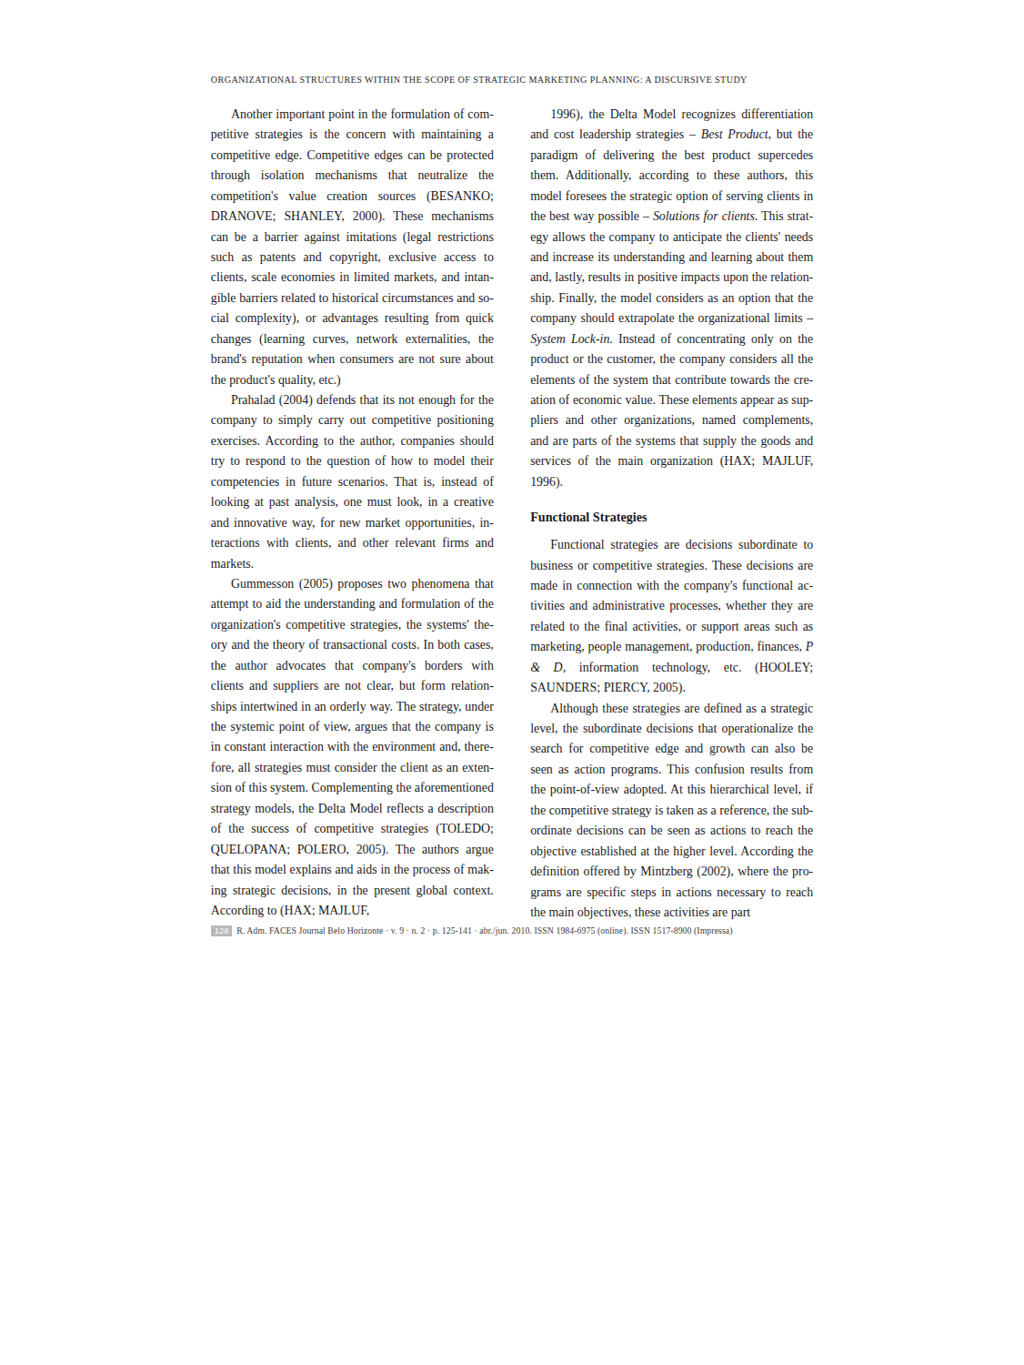Organizational Structures within the Scope of Strategic Marketing Planning: a Discursive Study
Another important point in the formulation of competitive strategies is the concern with maintaining a competitive edge. Competitive edges can be protected through isolation mechanisms that neutralize the competition's value creation sources (BESANKO; DRANOVE; SHANLEY, 2000). These mechanisms can be a barrier against imitations (legal restrictions such as patents and copyright, exclusive access to clients, scale economies in limited markets, and intangible barriers related to historical circumstances and social complexity), or advantages resulting from quick changes (learning curves, network externalities, the brand's reputation when consumers are not sure about the product's quality, etc.)
Prahalad (2004) defends that its not enough for the company to simply carry out competitive positioning exercises. According to the author, companies should try to respond to the question of how to model their competencies in future scenarios. That is, instead of looking at past analysis, one must look, in a creative and innovative way, for new market opportunities, interactions with clients, and other relevant firms and markets.
Gummesson (2005) proposes two phenomena that attempt to aid the understanding and formulation of the organization's competitive strategies, the systems' theory and the theory of transactional costs. In both cases, the author advocates that company's borders with clients and suppliers are not clear, but form relationships intertwined in an orderly way. The strategy, under the systemic point of view, argues that the company is in constant interaction with the environment and, therefore, all strategies must consider the client as an extension of this system. Complementing the aforementioned strategy models, the Delta Model reflects a description of the success of competitive strategies (TOLEDO; QUELOPANA; POLERO, 2005). The authors argue that this model explains and aids in the process of making strategic decisions, in the present global context. According to (HAX; MAJLUF,
1996), the Delta Model recognizes differentiation and cost leadership strategies – Best Product, but the paradigm of delivering the best product supercedes them. Additionally, according to these authors, this model foresees the strategic option of serving clients in the best way possible – Solutions for clients. This strategy allows the company to anticipate the clients' needs and increase its understanding and learning about them and, lastly, results in positive impacts upon the relationship. Finally, the model considers as an option that the company should extrapolate the organizational limits – System Lock-in. Instead of concentrating only on the product or the customer, the company considers all the elements of the system that contribute towards the creation of economic value. These elements appear as suppliers and other organizations, named complements, and are parts of the systems that supply the goods and services of the main organization (HAX; MAJLUF, 1996).
Functional Strategies
Functional strategies are decisions subordinate to business or competitive strategies. These decisions are made in connection with the company's functional activities and administrative processes, whether they are related to the final activities, or support areas such as marketing, people management, production, finances, P & D, information technology, etc. (HOOLEY; SAUNDERS; PIERCY, 2005).
Although these strategies are defined as a strategic level, the subordinate decisions that operationalize the search for competitive edge and growth can also be seen as action programs. This confusion results from the point-of-view adopted. At this hierarchical level, if the competitive strategy is taken as a reference, the subordinate decisions can be seen as actions to reach the objective established at the higher level. According the definition offered by Mintzberg (2002), where the programs are specific steps in actions necessary to reach the main objectives, these activities are part
128 R. Adm. FACES Journal Belo Horizonte · v. 9 · n. 2 · p. 125-141 · abr./jun. 2010. ISSN 1984-6975 (online). ISSN 1517-8900 (Impressa)